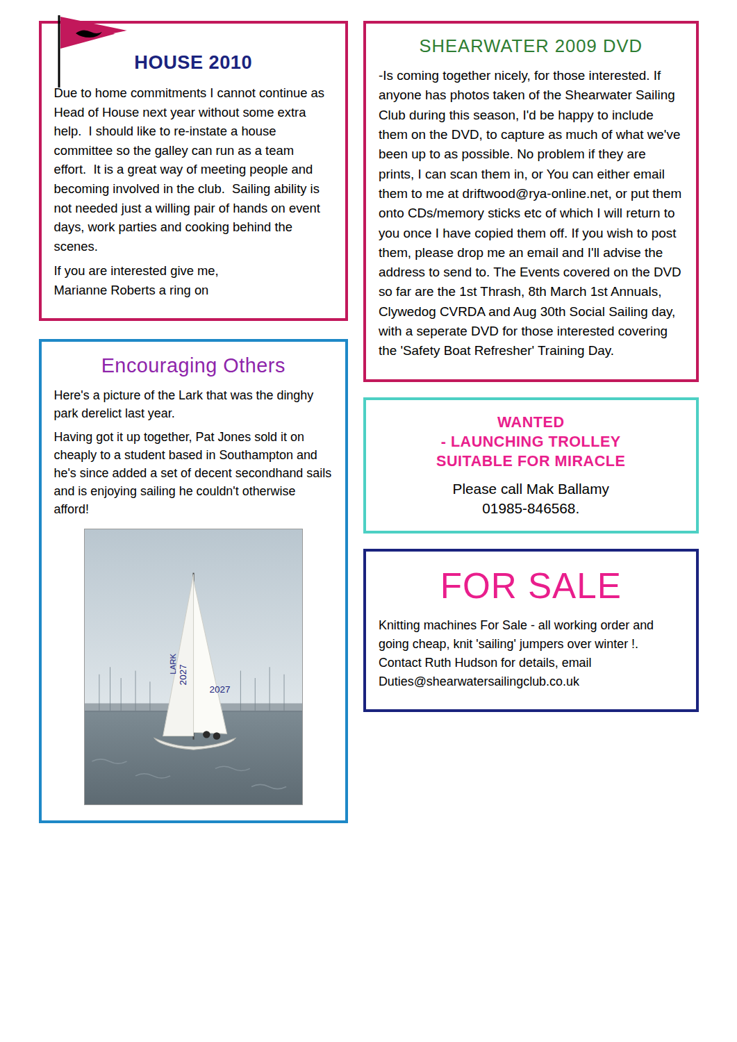HOUSE 2010
Due to home commitments I cannot continue as Head of House next year without some extra help. I should like to re-instate a house committee so the galley can run as a team effort. It is a great way of meeting people and becoming involved in the club. Sailing ability is not needed just a willing pair of hands on event days, work parties and cooking behind the scenes.
If you are interested give me,
Marianne Roberts a ring on
Encouraging Others
Here's a picture of the Lark that was the dinghy park derelict last year.
Having got it up together, Pat Jones sold it on cheaply to a student based in Southampton and he's since added a set of decent secondhand sails and is enjoying sailing he couldn't otherwise afford!
LARK 2027 2027
SHEARWATER 2009 DVD
-Is coming together nicely, for those interested. If anyone has photos taken of the Shearwater Sailing Club during this season, I'd be happy to include them on the DVD, to capture as much of what we've been up to as possible. No problem if they are prints, I can scan them in, or You can either email them to me at driftwood@rya-online.net, or put them onto CDs/memory sticks etc of which I will return to you once I have copied them off. If you wish to post them, please drop me an email and I'll advise the address to send to. The Events covered on the DVD so far are the 1st Thrash, 8th March 1st Annuals, Clywedog CVRDA and Aug 30th Social Sailing day, with a seperate DVD for those interested covering the 'Safety Boat Refresher' Training Day.
WANTED
- LAUNCHING TROLLEY
SUITABLE FOR MIRACLE
Please call Mak Ballamy
01985-846568.
FOR SALE
Knitting machines For Sale - all working order and going cheap, knit 'sailing' jumpers over winter !. Contact Ruth Hudson for details, email Duties@shearwatersailingclub.co.uk